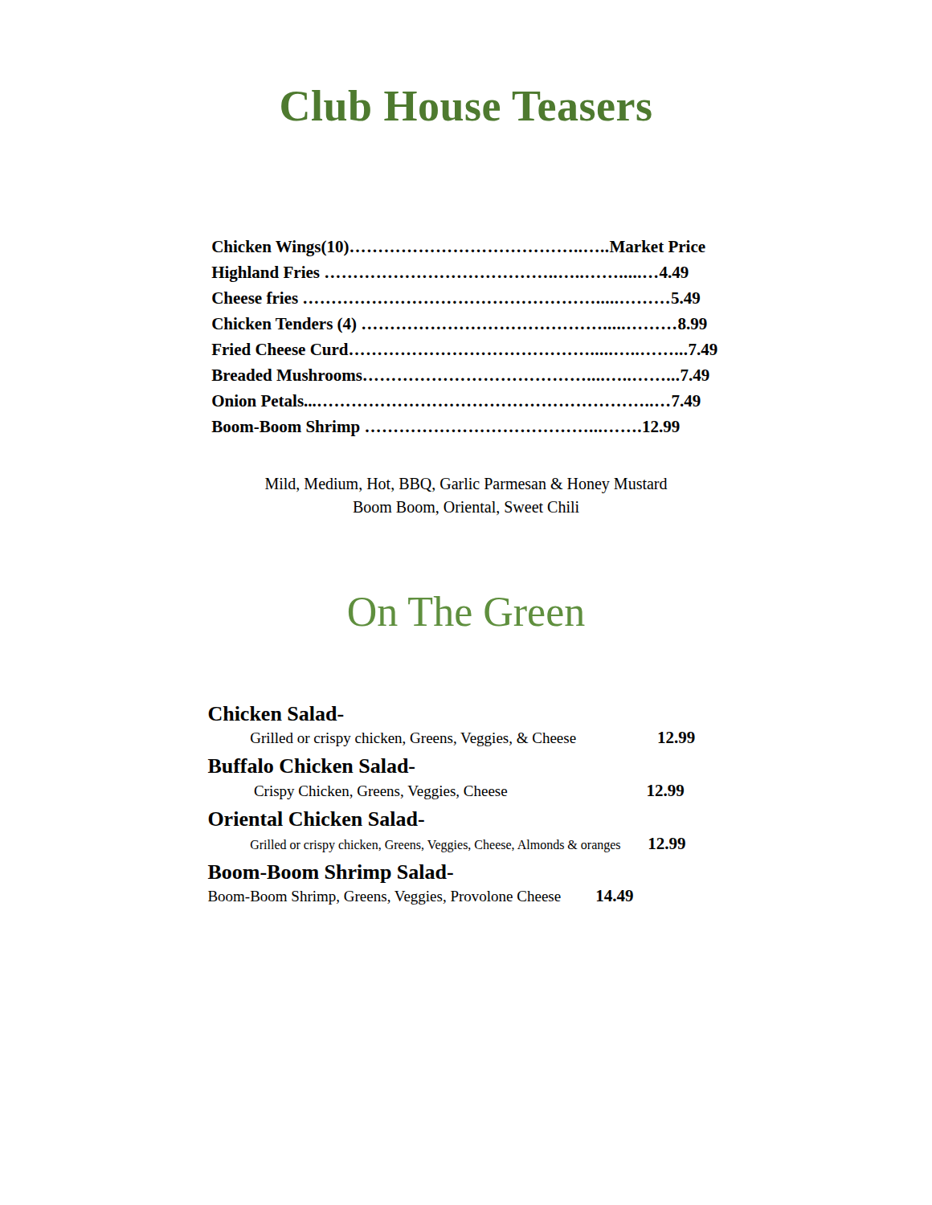Club House Teasers
Chicken Wings(10)…………………………………..….. Market Price
Highland Fries …………………………………..…..…….....…4.49
Cheese fries …………………………………………….....………5.49
Chicken Tenders (4) …………………………………….....………8.99
Fried Cheese Curd…………………………………….....…..……... 7.49
Breaded Mushrooms…………………………………....…..……... 7.49
Onion Petals...…………………………………………………..…7.49
Boom-Boom Shrimp …………………………………...……. 12.99
Mild, Medium, Hot, BBQ, Garlic Parmesan & Honey Mustard
Boom Boom, Oriental, Sweet Chili
On The Green
Chicken Salad-
Grilled or crispy chicken, Greens, Veggies, & Cheese 12.99
Buffalo Chicken Salad-
Crispy Chicken, Greens, Veggies, Cheese 12.99
Oriental Chicken Salad-
Grilled or crispy chicken, Greens, Veggies, Cheese, Almonds & oranges 12.99
Boom-Boom Shrimp Salad-
Boom-Boom Shrimp, Greens, Veggies, Provolone Cheese 14.49